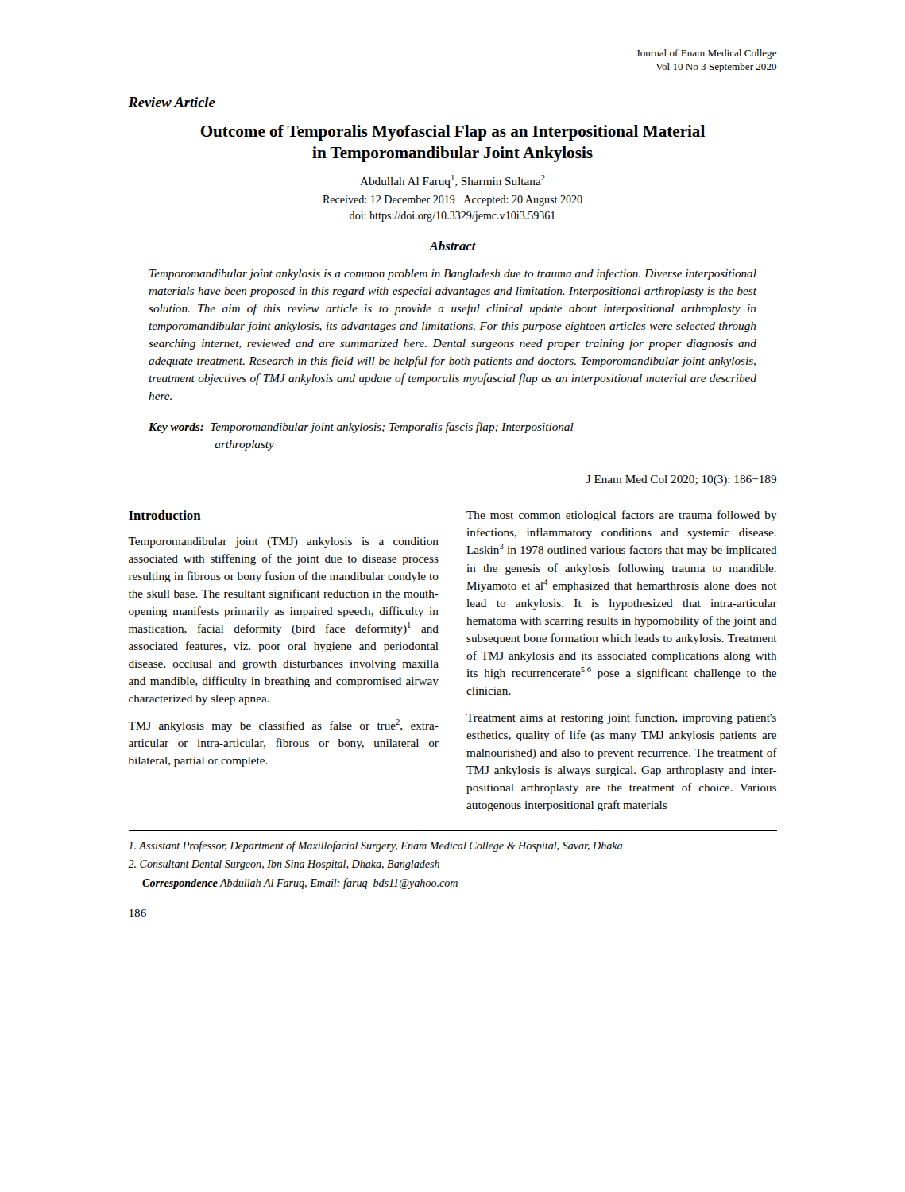Journal of Enam Medical College
Vol 10 No 3 September 2020
Review Article
Outcome of Temporalis Myofascial Flap as an Interpositional Material
in Temporomandibular Joint Ankylosis
Abdullah Al Faruq1, Sharmin Sultana2
Received: 12 December 2019 Accepted: 20 August 2020
doi: https://doi.org/10.3329/jemc.v10i3.59361
Abstract
Temporomandibular joint ankylosis is a common problem in Bangladesh due to trauma and infection. Diverse interpositional materials have been proposed in this regard with especial advantages and limitation. Interpositional arthroplasty is the best solution. The aim of this review article is to provide a useful clinical update about interpositional arthroplasty in temporomandibular joint ankylosis, its advantages and limitations. For this purpose eighteen articles were selected through searching internet, reviewed and are summarized here. Dental surgeons need proper training for proper diagnosis and adequate treatment. Research in this field will be helpful for both patients and doctors. Temporomandibular joint ankylosis, treatment objectives of TMJ ankylosis and update of temporalis myofascial flap as an interpositional material are described here.
Key words: Temporomandibular joint ankylosis; Temporalis fascis flap; Interpositional arthroplasty
J Enam Med Col 2020; 10(3): 186−189
Introduction
Temporomandibular joint (TMJ) ankylosis is a condition associated with stiffening of the joint due to disease process resulting in fibrous or bony fusion of the mandibular condyle to the skull base. The resultant significant reduction in the mouth-opening manifests primarily as impaired speech, difficulty in mastication, facial deformity (bird face deformity)1 and associated features, viz. poor oral hygiene and periodontal disease, occlusal and growth disturbances involving maxilla and mandible, difficulty in breathing and compromised airway characterized by sleep apnea.
TMJ ankylosis may be classified as false or true2, extra-articular or intra-articular, fibrous or bony, unilateral or bilateral, partial or complete.
The most common etiological factors are trauma followed by infections, inflammatory conditions and systemic disease. Laskin3 in 1978 outlined various factors that may be implicated in the genesis of ankylosis following trauma to mandible. Miyamoto et al4 emphasized that hemarthrosis alone does not lead to ankylosis. It is hypothesized that intra-articular hematoma with scarring results in hypomobility of the joint and subsequent bone formation which leads to ankylosis. Treatment of TMJ ankylosis and its associated complications along with its high recurrencerate5,6 pose a significant challenge to the clinician.
Treatment aims at restoring joint function, improving patient's esthetics, quality of life (as many TMJ ankylosis patients are malnourished) and also to prevent recurrence. The treatment of TMJ ankylosis is always surgical. Gap arthroplasty and inter-positional arthroplasty are the treatment of choice. Various autogenous interpositional graft materials
1. Assistant Professor, Department of Maxillofacial Surgery, Enam Medical College & Hospital, Savar, Dhaka
2. Consultant Dental Surgeon, Ibn Sina Hospital, Dhaka, Bangladesh
Correspondence Abdullah Al Faruq, Email: faruq_bds11@yahoo.com
186